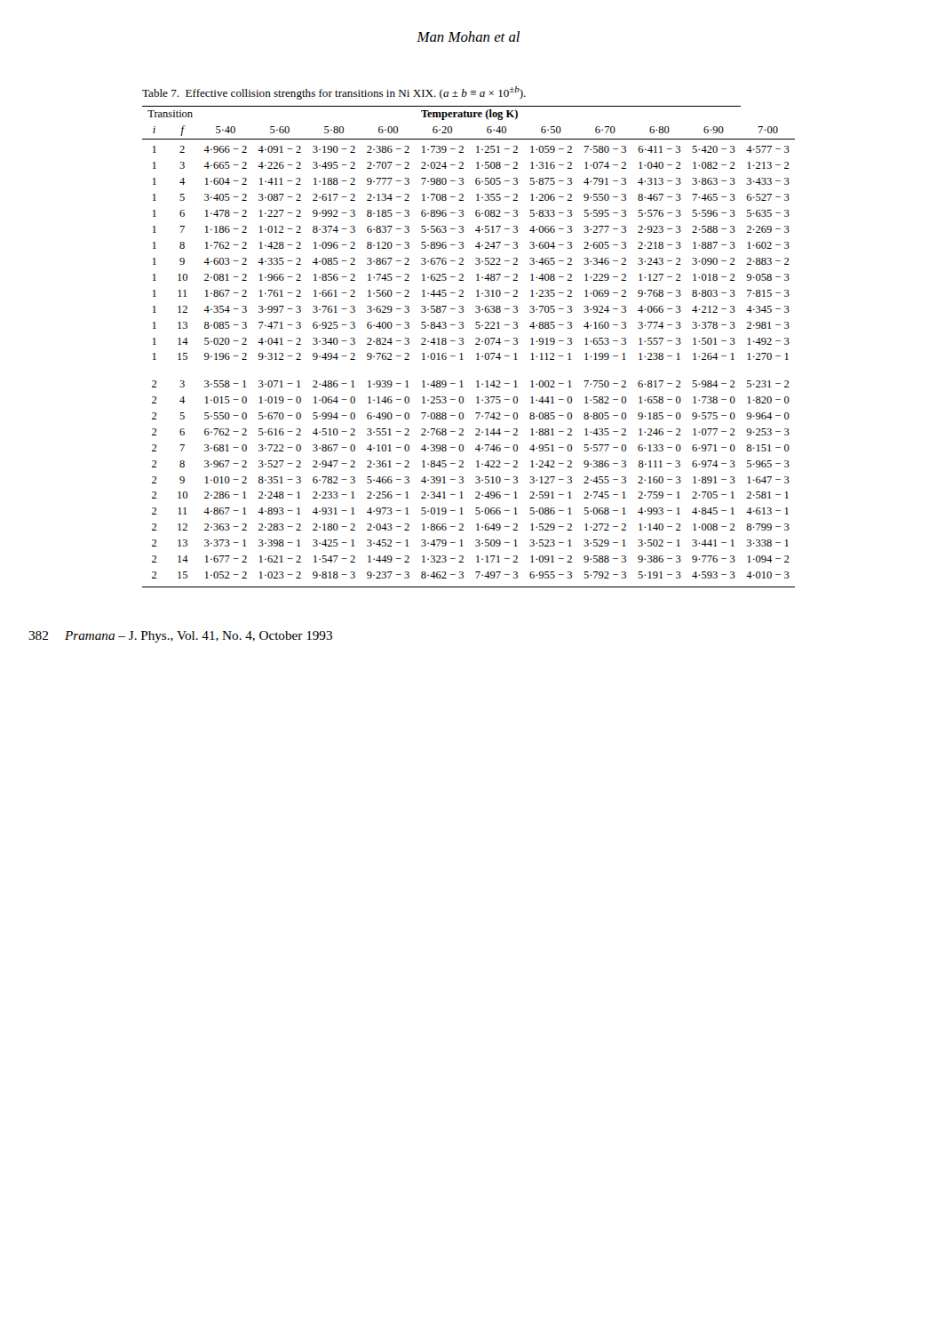Man Mohan et al
Table 7. Effective collision strengths for transitions in Ni XIX. ( a ± b ≡ a × 10 ± b ).
| Transition | Temperature (log K) |
| --- | --- |
| i | f | 5·40 | 5·60 | 5·80 | 6·00 | 6·20 | 6·40 | 6·50 | 6·70 | 6·80 | 6·90 | 7·00 |
| 1 | 2 | 4·966 − 2 | 4·091 − 2 | 3·190 − 2 | 2·386 − 2 | 1·739 − 2 | 1·251 − 2 | 1·059 − 2 | 7·580 − 3 | 6·411 − 3 | 5·420 − 3 | 4·577 − 3 |
| 1 | 3 | 4·665 − 2 | 4·226 − 2 | 3·495 − 2 | 2·707 − 2 | 2·024 − 2 | 1·508 − 2 | 1·316 − 2 | 1·074 − 2 | 1·040 − 2 | 1·082 − 2 | 1·213 − 2 |
| 1 | 4 | 1·604 − 2 | 1·411 − 2 | 1·188 − 2 | 9·777 − 3 | 7·980 − 3 | 6·505 − 3 | 5·875 − 3 | 4·791 − 3 | 4·313 − 3 | 3·863 − 3 | 3·433 − 3 |
| 1 | 5 | 3·405 − 2 | 3·087 − 2 | 2·617 − 2 | 2·134 − 2 | 1·708 − 2 | 1·355 − 2 | 1·206 − 2 | 9·550 − 3 | 8·467 − 3 | 7·465 − 3 | 6·527 − 3 |
| 1 | 6 | 1·478 − 2 | 1·227 − 2 | 9·992 − 3 | 8·185 − 3 | 6·896 − 3 | 6·082 − 3 | 5·833 − 3 | 5·595 − 3 | 5·576 − 3 | 5·596 − 3 | 5·635 − 3 |
| 1 | 7 | 1·186 − 2 | 1·012 − 2 | 8·374 − 3 | 6·837 − 3 | 5·563 − 3 | 4·517 − 3 | 4·066 − 3 | 3·277 − 3 | 2·923 − 3 | 2·588 − 3 | 2·269 − 3 |
| 1 | 8 | 1·762 − 2 | 1·428 − 2 | 1·096 − 2 | 8·120 − 3 | 5·896 − 3 | 4·247 − 3 | 3·604 − 3 | 2·605 − 3 | 2·218 − 3 | 1·887 − 3 | 1·602 − 3 |
| 1 | 9 | 4·603 − 2 | 4·335 − 2 | 4·085 − 2 | 3·867 − 2 | 3·676 − 2 | 3·522 − 2 | 3·465 − 2 | 3·346 − 2 | 3·243 − 2 | 3·090 − 2 | 2·883 − 2 |
| 1 | 10 | 2·081 − 2 | 1·966 − 2 | 1·856 − 2 | 1·745 − 2 | 1·625 − 2 | 1·487 − 2 | 1·408 − 2 | 1·229 − 2 | 1·127 − 2 | 1·018 − 2 | 9·058 − 3 |
| 1 | 11 | 1·867 − 2 | 1·761 − 2 | 1·661 − 2 | 1·560 − 2 | 1·445 − 2 | 1·310 − 2 | 1·235 − 2 | 1·069 − 2 | 9·768 − 3 | 8·803 − 3 | 7·815 − 3 |
| 1 | 12 | 4·354 − 3 | 3·997 − 3 | 3·761 − 3 | 3·629 − 3 | 3·587 − 3 | 3·638 − 3 | 3·705 − 3 | 3·924 − 3 | 4·066 − 3 | 4·212 − 3 | 4·345 − 3 |
| 1 | 13 | 8·085 − 3 | 7·471 − 3 | 6·925 − 3 | 6·400 − 3 | 5·843 − 3 | 5·221 − 3 | 4·885 − 3 | 4·160 − 3 | 3·774 − 3 | 3·378 − 3 | 2·981 − 3 |
| 1 | 14 | 5·020 − 2 | 4·041 − 2 | 3·340 − 3 | 2·824 − 3 | 2·418 − 3 | 2·074 − 3 | 1·919 − 3 | 1·653 − 3 | 1·557 − 3 | 1·501 − 3 | 1·492 − 3 |
| 1 | 15 | 9·196 − 2 | 9·312 − 2 | 9·494 − 2 | 9·762 − 2 | 1·016 − 1 | 1·074 − 1 | 1·112 − 1 | 1·199 − 1 | 1·238 − 1 | 1·264 − 1 | 1·270 − 1 |
| 2 | 3 | 3·558 − 1 | 3·071 − 1 | 2·486 − 1 | 1·939 − 1 | 1·489 − 1 | 1·142 − 1 | 1·002 − 1 | 7·750 − 2 | 6·817 − 2 | 5·984 − 2 | 5·231 − 2 |
| 2 | 4 | 1·015 − 0 | 1·019 − 0 | 1·064 − 0 | 1·146 − 0 | 1·253 − 0 | 1·375 − 0 | 1·441 − 0 | 1·582 − 0 | 1·658 − 0 | 1·738 − 0 | 1·820 − 0 |
| 2 | 5 | 5·550 − 0 | 5·670 − 0 | 5·994 − 0 | 6·490 − 0 | 7·088 − 0 | 7·742 − 0 | 8·085 − 0 | 8·805 − 0 | 9·185 − 0 | 9·575 − 0 | 9·964 − 0 |
| 2 | 6 | 6·762 − 2 | 5·616 − 2 | 4·510 − 2 | 3·551 − 2 | 2·768 − 2 | 2·144 − 2 | 1·881 − 2 | 1·435 − 2 | 1·246 − 2 | 1·077 − 2 | 9·253 − 3 |
| 2 | 7 | 3·681 − 0 | 3·722 − 0 | 3·867 − 0 | 4·101 − 0 | 4·398 − 0 | 4·746 − 0 | 4·951 − 0 | 5·577 − 0 | 6·133 − 0 | 6·971 − 0 | 8·151 − 0 |
| 2 | 8 | 3·967 − 2 | 3·527 − 2 | 2·947 − 2 | 2·361 − 2 | 1·845 − 2 | 1·422 − 2 | 1·242 − 2 | 9·386 − 3 | 8·111 − 3 | 6·974 − 3 | 5·965 − 3 |
| 2 | 9 | 1·010 − 2 | 8·351 − 3 | 6·782 − 3 | 5·466 − 3 | 4·391 − 3 | 3·510 − 3 | 3·127 − 3 | 2·455 − 3 | 2·160 − 3 | 1·891 − 3 | 1·647 − 3 |
| 2 | 10 | 2·286 − 1 | 2·248 − 1 | 2·233 − 1 | 2·256 − 1 | 2·341 − 1 | 2·496 − 1 | 2·591 − 1 | 2·745 − 1 | 2·759 − 1 | 2·705 − 1 | 2·581 − 1 |
| 2 | 11 | 4·867 − 1 | 4·893 − 1 | 4·931 − 1 | 4·973 − 1 | 5·019 − 1 | 5·066 − 1 | 5·086 − 1 | 5·068 − 1 | 4·993 − 1 | 4·845 − 1 | 4·613 − 1 |
| 2 | 12 | 2·363 − 2 | 2·283 − 2 | 2·180 − 2 | 2·043 − 2 | 1·866 − 2 | 1·649 − 2 | 1·529 − 2 | 1·272 − 2 | 1·140 − 2 | 1·008 − 2 | 8·799 − 3 |
| 2 | 13 | 3·373 − 1 | 3·398 − 1 | 3·425 − 1 | 3·452 − 1 | 3·479 − 1 | 3·509 − 1 | 3·523 − 1 | 3·529 − 1 | 3·502 − 1 | 3·441 − 1 | 3·338 − 1 |
| 2 | 14 | 1·677 − 2 | 1·621 − 2 | 1·547 − 2 | 1·449 − 2 | 1·323 − 2 | 1·171 − 2 | 1·091 − 2 | 9·588 − 3 | 9·386 − 3 | 9·776 − 3 | 1·094 − 2 |
| 2 | 15 | 1·052 − 2 | 1·023 − 2 | 9·818 − 3 | 9·237 − 3 | 8·462 − 3 | 7·497 − 3 | 6·955 − 3 | 5·792 − 3 | 5·191 − 3 | 4·593 − 3 | 4·010 − 3 |
382 Pramana – J. Phys., Vol. 41, No. 4, October 1993